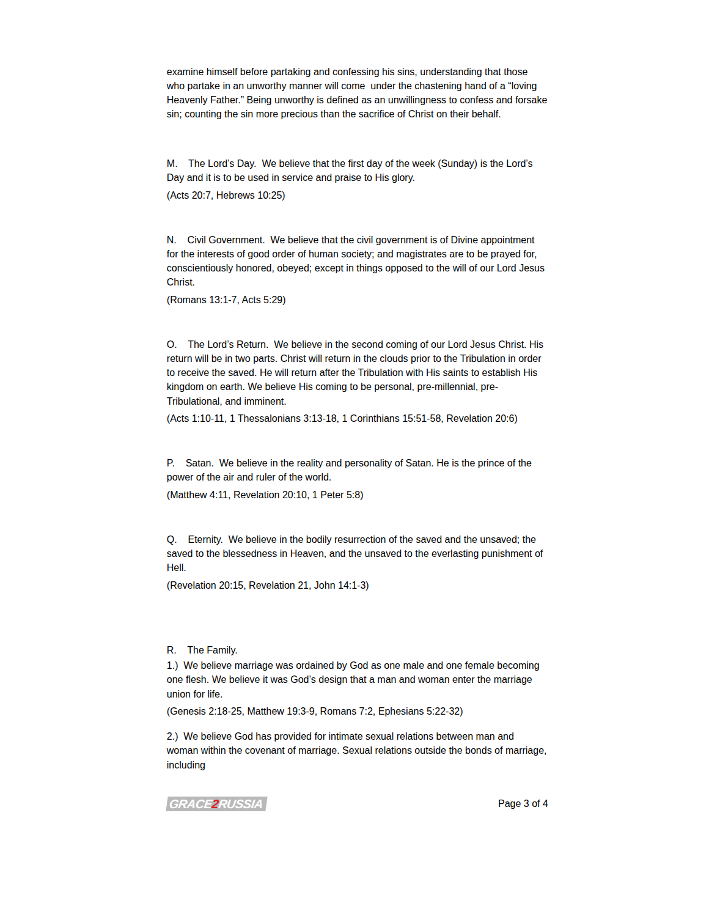examine himself before partaking and confessing his sins, understanding that those who partake in an unworthy manner will come under the chastening hand of a “loving Heavenly Father.” Being unworthy is defined as an unwillingness to confess and forsake sin; counting the sin more precious than the sacrifice of Christ on their behalf.
M. The Lord’s Day. We believe that the first day of the week (Sunday) is the Lord’s Day and it is to be used in service and praise to His glory.
(Acts 20:7, Hebrews 10:25)
N. Civil Government. We believe that the civil government is of Divine appointment for the interests of good order of human society; and magistrates are to be prayed for, conscientiously honored, obeyed; except in things opposed to the will of our Lord Jesus Christ.
(Romans 13:1-7, Acts 5:29)
O. The Lord’s Return. We believe in the second coming of our Lord Jesus Christ. His return will be in two parts. Christ will return in the clouds prior to the Tribulation in order to receive the saved. He will return after the Tribulation with His saints to establish His kingdom on earth. We believe His coming to be personal, pre-millennial, pre-Tribulational, and imminent.
(Acts 1:10-11, 1 Thessalonians 3:13-18, 1 Corinthians 15:51-58, Revelation 20:6)
P. Satan. We believe in the reality and personality of Satan. He is the prince of the power of the air and ruler of the world.
(Matthew 4:11, Revelation 20:10, 1 Peter 5:8)
Q. Eternity. We believe in the bodily resurrection of the saved and the unsaved; the saved to the blessedness in Heaven, and the unsaved to the everlasting punishment of Hell.
(Revelation 20:15, Revelation 21, John 14:1-3)
R. The Family.
1.) We believe marriage was ordained by God as one male and one female becoming one flesh. We believe it was God’s design that a man and woman enter the marriage union for life.
(Genesis 2:18-25, Matthew 19:3-9, Romans 7:2, Ephesians 5:22-32)
2.) We believe God has provided for intimate sexual relations between man and woman within the covenant of marriage. Sexual relations outside the bonds of marriage, including
GRACE 2 RUSSIA Page 3 of 4